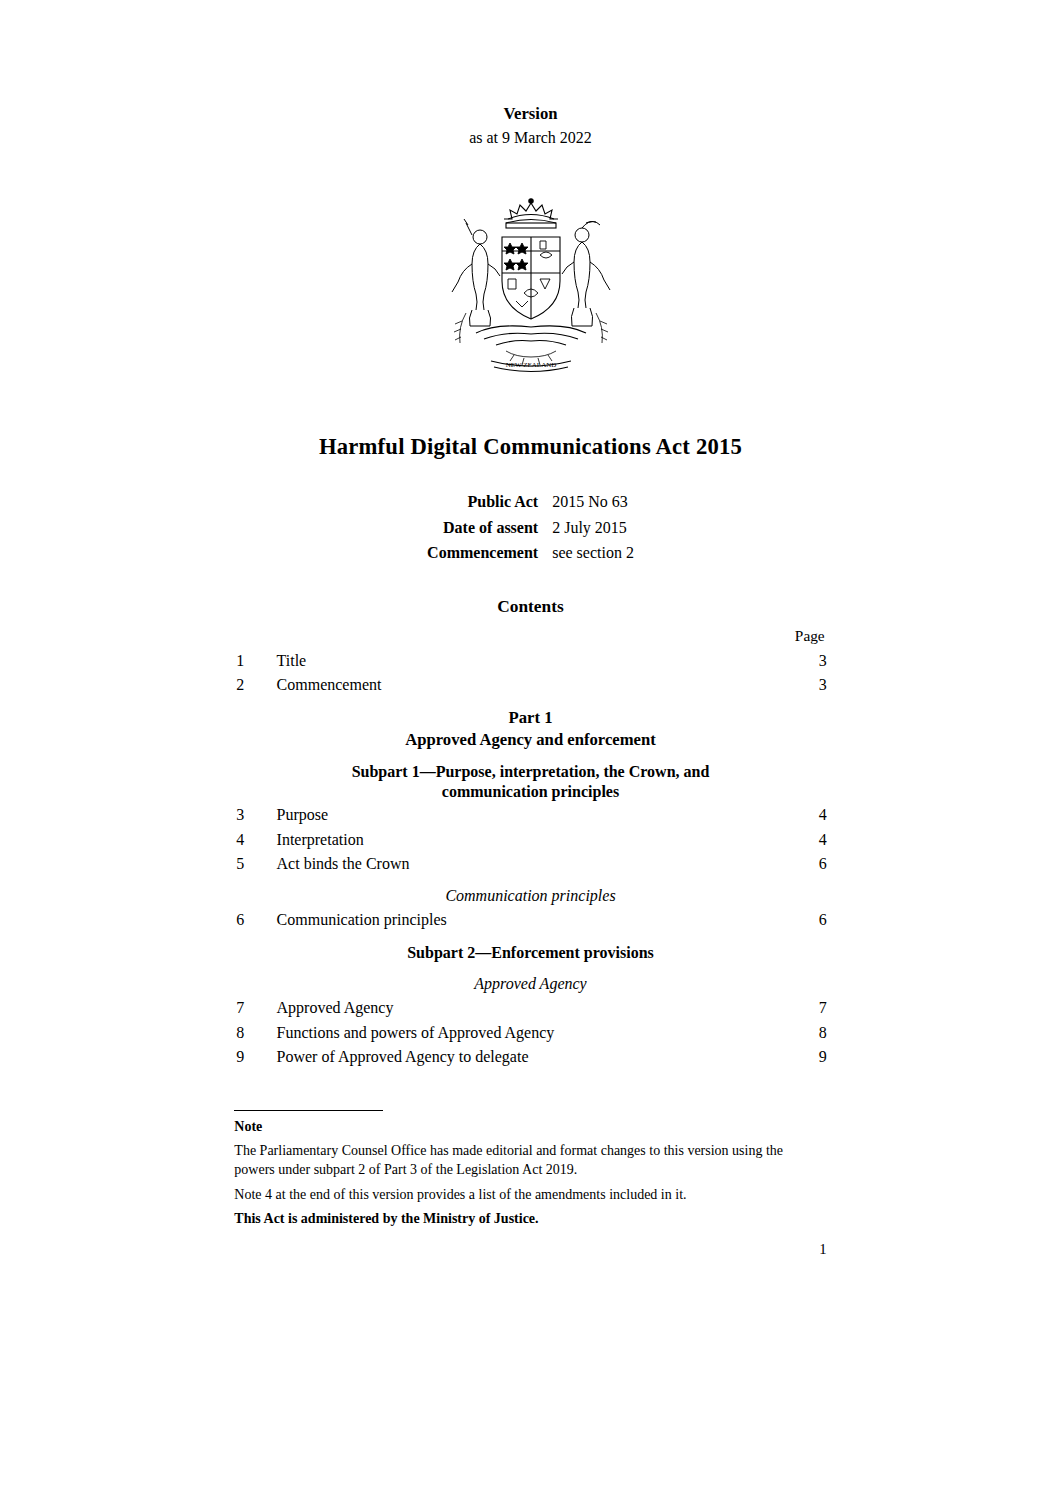Version
as at 9 March 2022
NEW ZEALAND
Harmful Digital Communications Act 2015
| Public Act | 2015 No 63 |
| Date of assent | 2 July 2015 |
| Commencement | see section 2 |
Contents
Page
| 1 | Title | 3 |
| 2 | Commencement | 3 |
| Part 1 Approved Agency and enforcement |
| Subpart 1—Purpose, interpretation, the Crown, and communication principles |
| 3 | Purpose | 4 |
| 4 | Interpretation | 4 |
| 5 | Act binds the Crown | 6 |
| Communication principles |
| 6 | Communication principles | 6 |
| Subpart 2—Enforcement provisions |
| Approved Agency |
| 7 | Approved Agency | 7 |
| 8 | Functions and powers of Approved Agency | 8 |
| 9 | Power of Approved Agency to delegate | 9 |
Note
The Parliamentary Counsel Office has made editorial and format changes to this version using the powers under subpart 2 of Part 3 of the Legislation Act 2019.
Note 4 at the end of this version provides a list of the amendments included in it.
This Act is administered by the Ministry of Justice.
1